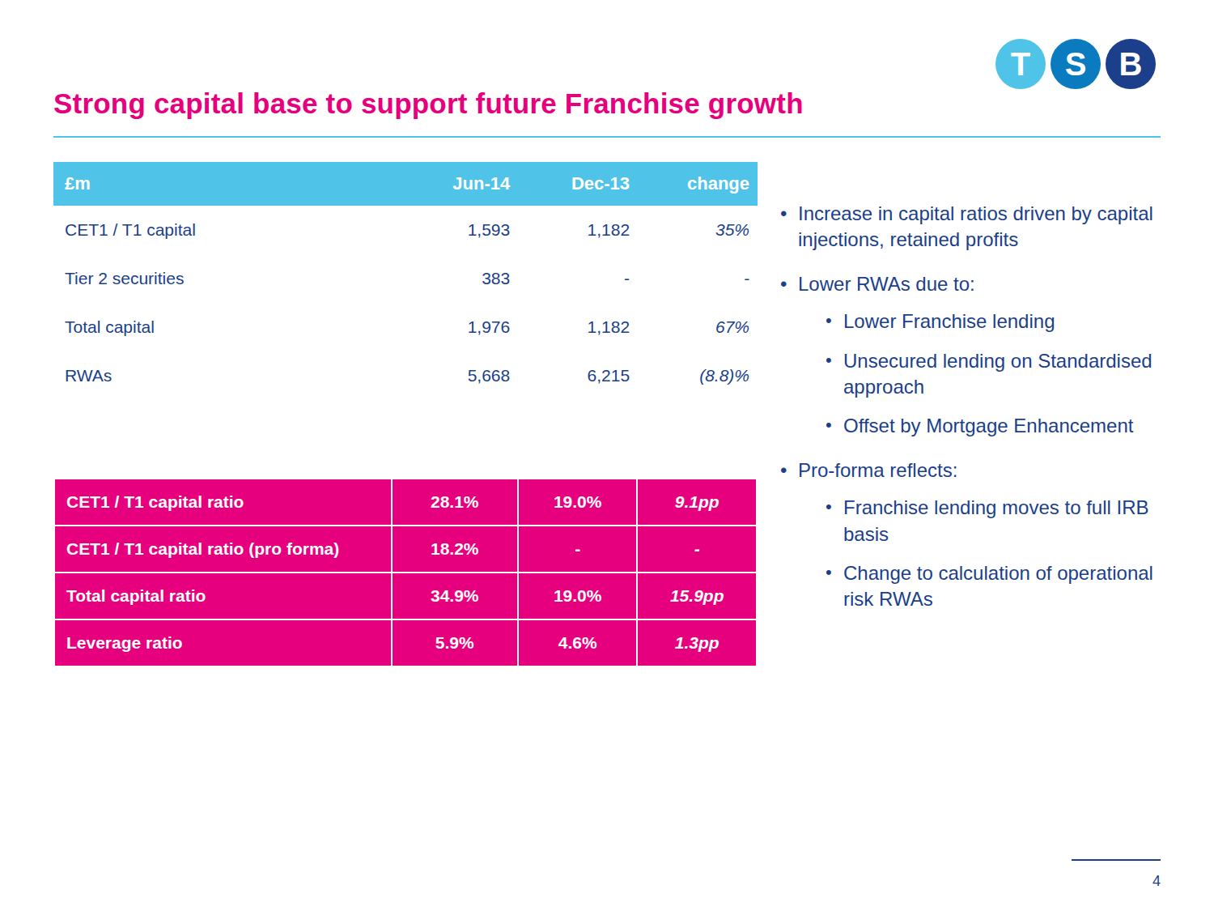T
S
B
Strong capital base to support future Franchise growth
| £m | Jun-14 | Dec-13 | change |
| --- | --- | --- | --- |
| CET1 / T1 capital | 1,593 | 1,182 | 35% |
| Tier 2 securities | 383 | - | - |
| Total capital | 1,976 | 1,182 | 67% |
| RWAs | 5,668 | 6,215 | (8.8)% |
| CET1 / T1 capital ratio | 28.1% | 19.0% | 9.1pp |
| CET1 / T1 capital ratio (pro forma) | 18.2% | - | - |
| Total capital ratio | 34.9% | 19.0% | 15.9pp |
| Leverage ratio | 5.9% | 4.6% | 1.3pp |
Increase in capital ratios driven by capital injections, retained profits
Lower RWAs due to:
Lower Franchise lending
Unsecured lending on Standardised approach
Offset by Mortgage Enhancement
Pro-forma reflects:
Franchise lending moves to full IRB basis
Change to calculation of operational risk RWAs
4